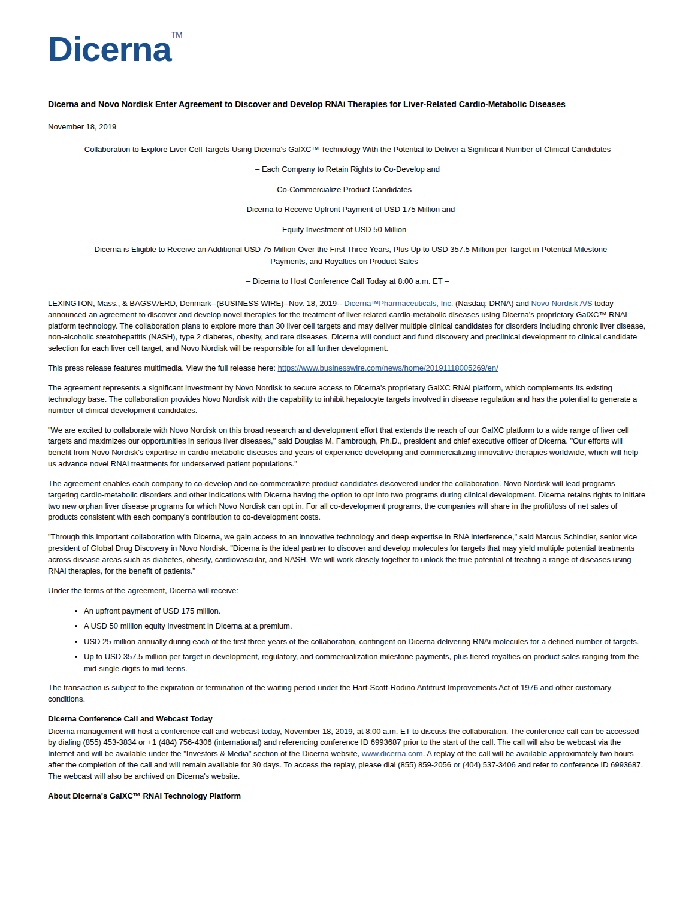DicernaTM
Dicerna and Novo Nordisk Enter Agreement to Discover and Develop RNAi Therapies for Liver-Related Cardio-Metabolic Diseases
November 18, 2019
– Collaboration to Explore Liver Cell Targets Using Dicerna's GalXC™ Technology With the Potential to Deliver a Significant Number of Clinical Candidates –
– Each Company to Retain Rights to Co-Develop and
Co-Commercialize Product Candidates –
– Dicerna to Receive Upfront Payment of USD 175 Million and
Equity Investment of USD 50 Million –
– Dicerna is Eligible to Receive an Additional USD 75 Million Over the First Three Years, Plus Up to USD 357.5 Million per Target in Potential Milestone Payments, and Royalties on Product Sales –
– Dicerna to Host Conference Call Today at 8:00 a.m. ET –
LEXINGTON, Mass., & BAGSVÆRD, Denmark--(BUSINESS WIRE)--Nov. 18, 2019-- Dicerna™Pharmaceuticals, Inc. (Nasdaq: DRNA) and Novo Nordisk A/S today announced an agreement to discover and develop novel therapies for the treatment of liver-related cardio-metabolic diseases using Dicerna's proprietary GalXC™ RNAi platform technology. The collaboration plans to explore more than 30 liver cell targets and may deliver multiple clinical candidates for disorders including chronic liver disease, non-alcoholic steatohepatitis (NASH), type 2 diabetes, obesity, and rare diseases. Dicerna will conduct and fund discovery and preclinical development to clinical candidate selection for each liver cell target, and Novo Nordisk will be responsible for all further development.
This press release features multimedia. View the full release here: https://www.businesswire.com/news/home/20191118005269/en/
The agreement represents a significant investment by Novo Nordisk to secure access to Dicerna's proprietary GalXC RNAi platform, which complements its existing technology base. The collaboration provides Novo Nordisk with the capability to inhibit hepatocyte targets involved in disease regulation and has the potential to generate a number of clinical development candidates.
"We are excited to collaborate with Novo Nordisk on this broad research and development effort that extends the reach of our GalXC platform to a wide range of liver cell targets and maximizes our opportunities in serious liver diseases," said Douglas M. Fambrough, Ph.D., president and chief executive officer of Dicerna. "Our efforts will benefit from Novo Nordisk's expertise in cardio-metabolic diseases and years of experience developing and commercializing innovative therapies worldwide, which will help us advance novel RNAi treatments for underserved patient populations."
The agreement enables each company to co-develop and co-commercialize product candidates discovered under the collaboration. Novo Nordisk will lead programs targeting cardio-metabolic disorders and other indications with Dicerna having the option to opt into two programs during clinical development. Dicerna retains rights to initiate two new orphan liver disease programs for which Novo Nordisk can opt in. For all co-development programs, the companies will share in the profit/loss of net sales of products consistent with each company's contribution to co-development costs.
"Through this important collaboration with Dicerna, we gain access to an innovative technology and deep expertise in RNA interference," said Marcus Schindler, senior vice president of Global Drug Discovery in Novo Nordisk. "Dicerna is the ideal partner to discover and develop molecules for targets that may yield multiple potential treatments across disease areas such as diabetes, obesity, cardiovascular, and NASH. We will work closely together to unlock the true potential of treating a range of diseases using RNAi therapies, for the benefit of patients."
Under the terms of the agreement, Dicerna will receive:
An upfront payment of USD 175 million.
A USD 50 million equity investment in Dicerna at a premium.
USD 25 million annually during each of the first three years of the collaboration, contingent on Dicerna delivering RNAi molecules for a defined number of targets.
Up to USD 357.5 million per target in development, regulatory, and commercialization milestone payments, plus tiered royalties on product sales ranging from the mid-single-digits to mid-teens.
The transaction is subject to the expiration or termination of the waiting period under the Hart-Scott-Rodino Antitrust Improvements Act of 1976 and other customary conditions.
Dicerna Conference Call and Webcast Today
Dicerna management will host a conference call and webcast today, November 18, 2019, at 8:00 a.m. ET to discuss the collaboration. The conference call can be accessed by dialing (855) 453-3834 or +1 (484) 756-4306 (international) and referencing conference ID 6993687 prior to the start of the call. The call will also be webcast via the Internet and will be available under the "Investors & Media" section of the Dicerna website, www.dicerna.com. A replay of the call will be available approximately two hours after the completion of the call and will remain available for 30 days. To access the replay, please dial (855) 859-2056 or (404) 537-3406 and refer to conference ID 6993687. The webcast will also be archived on Dicerna's website.
About Dicerna's GalXC™ RNAi Technology Platform